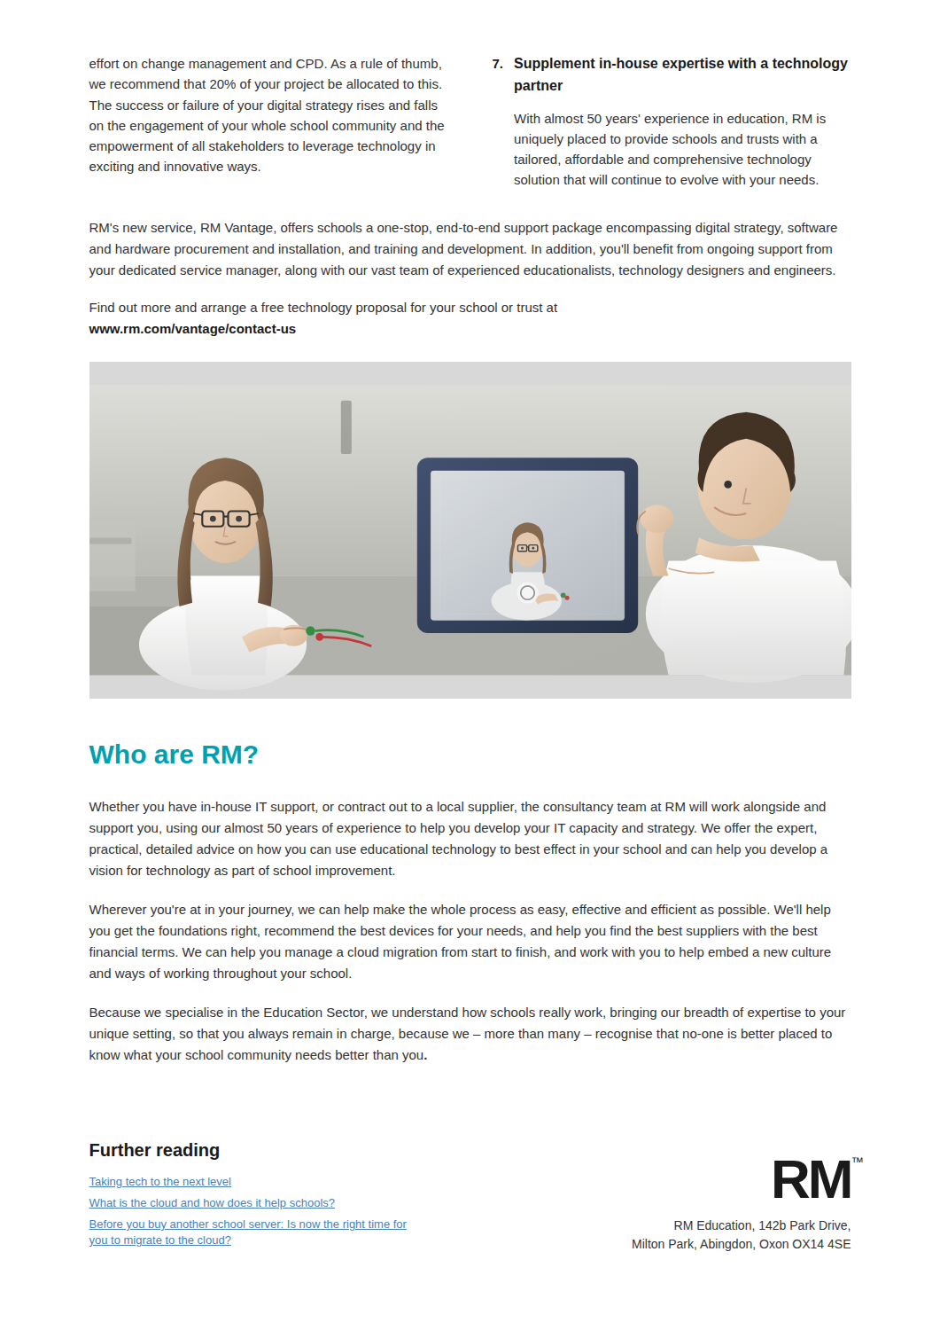effort on change management and CPD. As a rule of thumb, we recommend that 20% of your project be allocated to this. The success or failure of your digital strategy rises and falls on the engagement of your whole school community and the empowerment of all stakeholders to leverage technology in exciting and innovative ways.
7.
Supplement in-house expertise with a technology partner
With almost 50 years' experience in education, RM is uniquely placed to provide schools and trusts with a tailored, affordable and comprehensive technology solution that will continue to evolve with your needs.
RM's new service, RM Vantage, offers schools a one-stop, end-to-end support package encompassing digital strategy, software and hardware procurement and installation, and training and development. In addition, you'll benefit from ongoing support from your dedicated service manager, along with our vast team of experienced educationalists, technology designers and engineers.
Find out more and arrange a free technology proposal for your school or trust at
www.rm.com/vantage/contact-us
Who are RM?
Whether you have in-house IT support, or contract out to a local supplier, the consultancy team at RM will work alongside and support you, using our almost 50 years of experience to help you develop your IT capacity and strategy. We offer the expert, practical, detailed advice on how you can use educational technology to best effect in your school and can help you develop a vision for technology as part of school improvement.
Wherever you're at in your journey, we can help make the whole process as easy, effective and efficient as possible. We'll help you get the foundations right, recommend the best devices for your needs, and help you find the best suppliers with the best financial terms. We can help you manage a cloud migration from start to finish, and work with you to help embed a new culture and ways of working throughout your school.
Because we specialise in the Education Sector, we understand how schools really work, bringing our breadth of expertise to your unique setting, so that you always remain in charge, because we – more than many – recognise that no-one is better placed to know what your school community needs better than you.
Further reading
Taking tech to the next level What is the cloud and how does it help schools? Before you buy another school server: Is now the right time for
you to migrate to the cloud?
RM™
RM Education, 142b Park Drive,
Milton Park, Abingdon, Oxon OX14 4SE